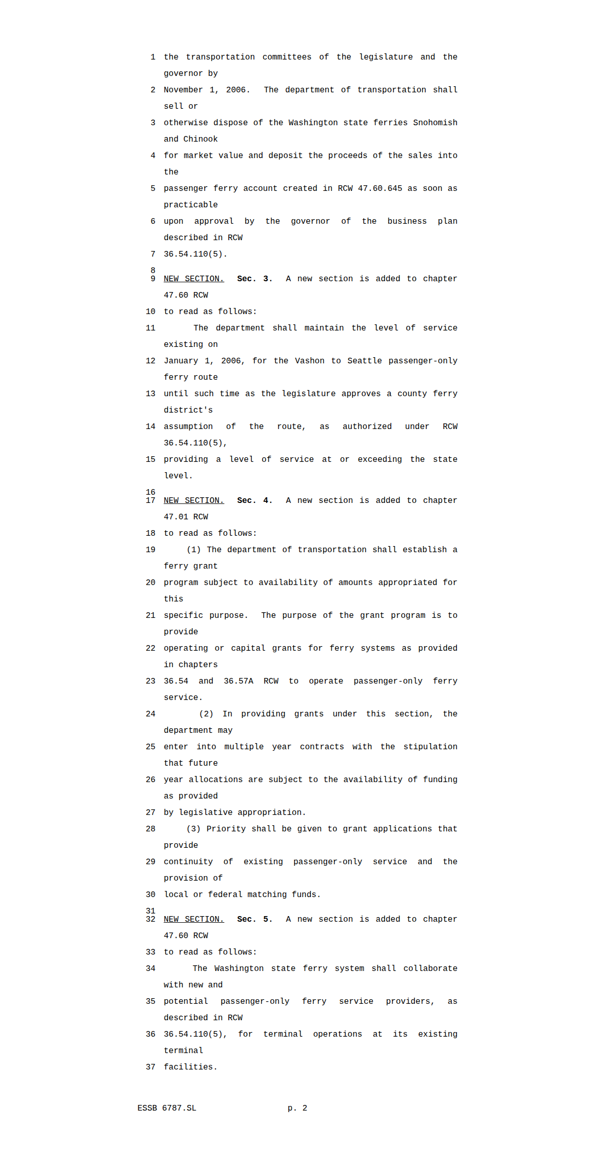the transportation committees of the legislature and the governor by
November 1, 2006. The department of transportation shall sell or
otherwise dispose of the Washington state ferries Snohomish and Chinook
for market value and deposit the proceeds of the sales into the
passenger ferry account created in RCW 47.60.645 as soon as practicable
upon approval by the governor of the business plan described in RCW
36.54.110(5).
NEW SECTION. Sec. 3. A new section is added to chapter 47.60 RCW
to read as follows:
The department shall maintain the level of service existing on
January 1, 2006, for the Vashon to Seattle passenger-only ferry route
until such time as the legislature approves a county ferry district's
assumption of the route, as authorized under RCW 36.54.110(5),
providing a level of service at or exceeding the state level.
NEW SECTION. Sec. 4. A new section is added to chapter 47.01 RCW
to read as follows:
(1) The department of transportation shall establish a ferry grant
program subject to availability of amounts appropriated for this
specific purpose. The purpose of the grant program is to provide
operating or capital grants for ferry systems as provided in chapters
36.54 and 36.57A RCW to operate passenger-only ferry service.
(2) In providing grants under this section, the department may
enter into multiple year contracts with the stipulation that future
year allocations are subject to the availability of funding as provided
by legislative appropriation.
(3) Priority shall be given to grant applications that provide
continuity of existing passenger-only service and the provision of
local or federal matching funds.
NEW SECTION. Sec. 5. A new section is added to chapter 47.60 RCW
to read as follows:
The Washington state ferry system shall collaborate with new and
potential passenger-only ferry service providers, as described in RCW
36.54.110(5), for terminal operations at its existing terminal
facilities.
ESSB 6787.SL
p. 2